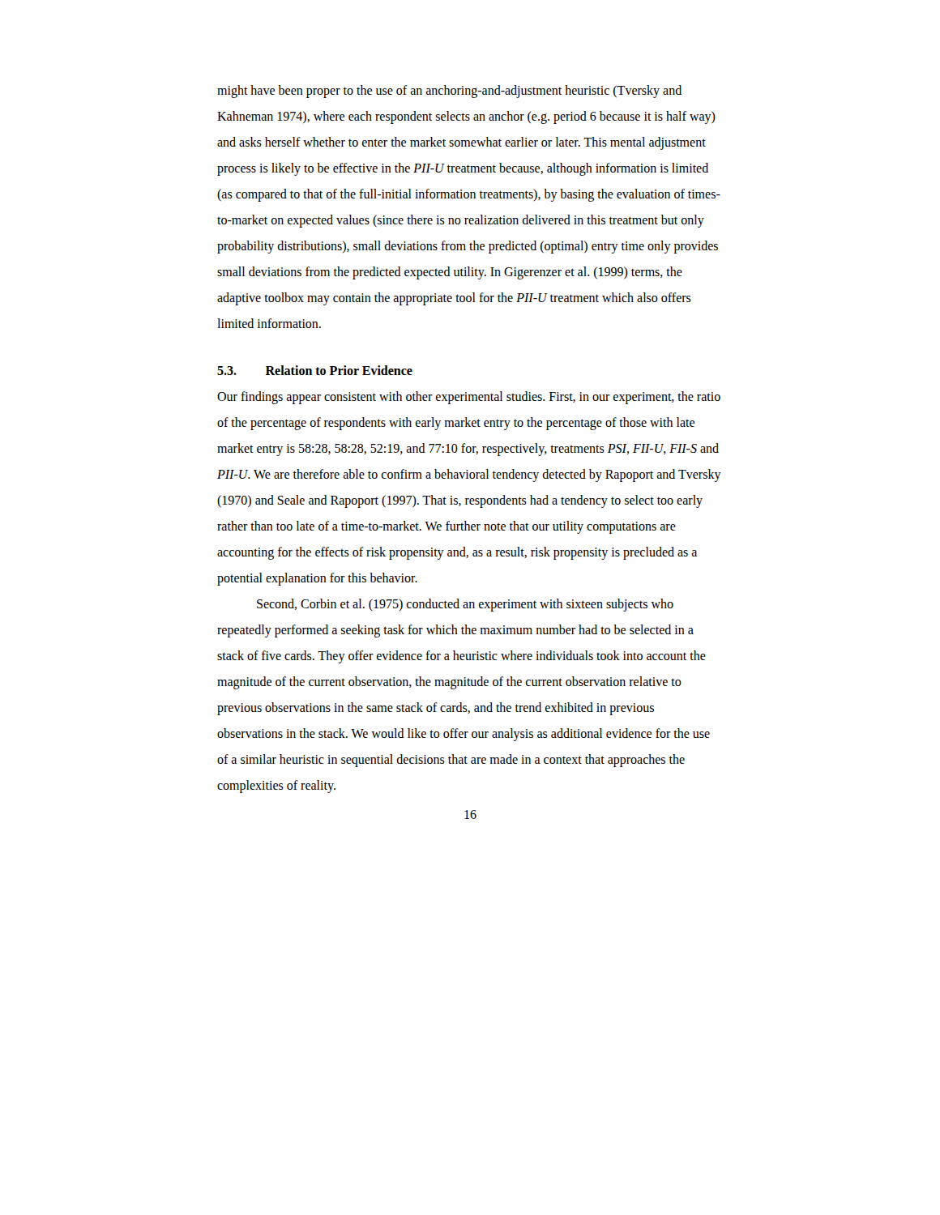might have been proper to the use of an anchoring-and-adjustment heuristic (Tversky and Kahneman 1974), where each respondent selects an anchor (e.g. period 6 because it is half way) and asks herself whether to enter the market somewhat earlier or later. This mental adjustment process is likely to be effective in the PII-U treatment because, although information is limited (as compared to that of the full-initial information treatments), by basing the evaluation of times-to-market on expected values (since there is no realization delivered in this treatment but only probability distributions), small deviations from the predicted (optimal) entry time only provides small deviations from the predicted expected utility. In Gigerenzer et al. (1999) terms, the adaptive toolbox may contain the appropriate tool for the PII-U treatment which also offers limited information.
5.3. Relation to Prior Evidence
Our findings appear consistent with other experimental studies. First, in our experiment, the ratio of the percentage of respondents with early market entry to the percentage of those with late market entry is 58:28, 58:28, 52:19, and 77:10 for, respectively, treatments PSI, FII-U, FII-S and PII-U. We are therefore able to confirm a behavioral tendency detected by Rapoport and Tversky (1970) and Seale and Rapoport (1997). That is, respondents had a tendency to select too early rather than too late of a time-to-market. We further note that our utility computations are accounting for the effects of risk propensity and, as a result, risk propensity is precluded as a potential explanation for this behavior.
Second, Corbin et al. (1975) conducted an experiment with sixteen subjects who repeatedly performed a seeking task for which the maximum number had to be selected in a stack of five cards. They offer evidence for a heuristic where individuals took into account the magnitude of the current observation, the magnitude of the current observation relative to previous observations in the same stack of cards, and the trend exhibited in previous observations in the stack. We would like to offer our analysis as additional evidence for the use of a similar heuristic in sequential decisions that are made in a context that approaches the complexities of reality.
16